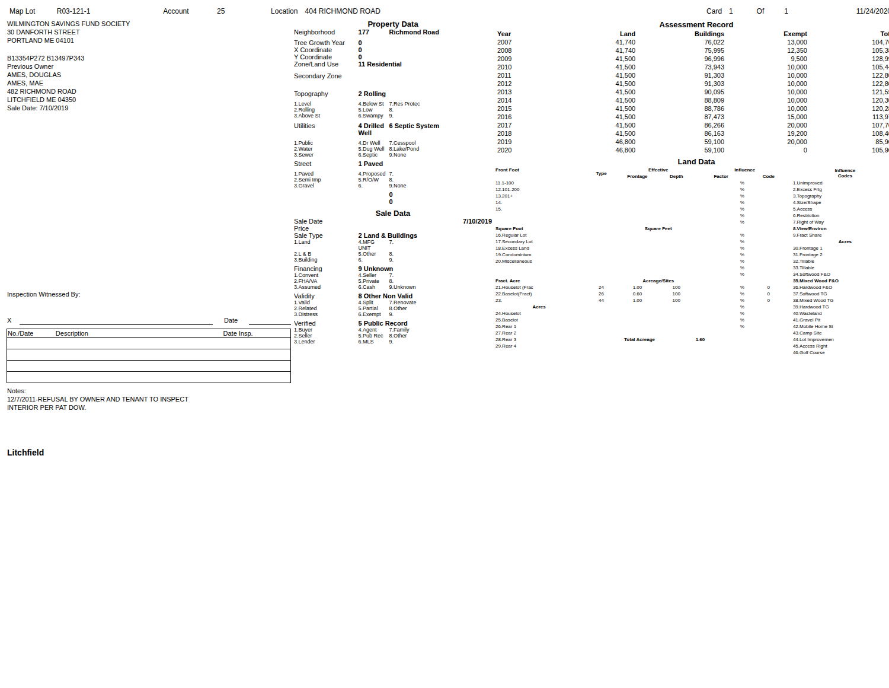| Map Lot | R03-121-1 | Account | 25 | Location | 404 RICHMOND ROAD | | Card | 1 | Of | 1 | 11/24/2020 |
| / WILMINGTON SAVINGS FUND SOCIETY / / 30 DANFORTH STREET / / PORTLAND ME 04101 / / B13354P272 B13497P343 / / Previous Owner / / AMES, DOUGLAS / / AMES, MAE / / 482 RICHMOND ROAD / / LITCHFIELD ME 04350 / / Sale Date: 7/10/2019 / / Inspection Witnessed By: / / X / / Date / / / No./Date / Description / Date Insp. / / Notes: / / 12/7/2011-REFUSAL BY OWNER AND TENANT TO INSPECT / / INTERIOR PER PAT DOW. / / Litchfield / | / Property Data / / Neighborhood / 177 / Richmond Road / / Tree Growth Year / 0 / / / X Coordinate / 0 / / Y Coordinate / 0 / / Zone/Land Use / 11 Residential / / Secondary Zone / / / Topography / 2 Rolling / / 1.Level / 4.Below St / 7.Res Protec / / 2.Rolling / 5.Low / 8. / / 3.Above St / 6.Swampy / 9. / / Utilities / 4 Drilled Well / 6 Septic System / / 1.Public / 4.Dr Well / 7.Cesspool / / 2.Water / 5.Dug Well / 8.Lake/Pond / / 3.Sewer / 6.Septic / 9.None / / Street / 1 Paved / / 1.Paved / 4.Proposed / 7. / / 2.Semi Imp / 5.R/O/W / 8. / / 3.Gravel / 6. / 9.None / / / 0 / / / 0 / / Sale Data / / Sale Date / 7/10/2019 / / Price / / / Sale Type / 2 Land & Buildings / / 1.Land / 4.MFG UNIT / 7. / / 2.L & B / 5.Other / 8. / / 3.Building / 6. / 9. / / Financing / 9 Unknown / / 1.Convent / 4.Seller / 7. / / 2.FHA/VA / 5.Private / 8. / / 3.Assumed / 6.Cash / 9.Unknown / / Validity / 8 Other Non Valid / / 1.Valid / 4.Split / 7.Renovate / / 2.Related / 5.Partial / 8.Other / / 3.Distress / 6.Exempt / 9. / / Verified / 5 Public Record / / 1.Buyer / 4.Agent / 7.Family / / 2.Seller / 5.Pub Rec / 8.Other / / 3.Lender / 6.MLS / 9. / | / Assessment Record / / Year / Land / Buildings / Exempt / Total / / 2007 / 41,740 / 76,022 / 13,000 / 104,762 / / 2008 / 41,740 / 75,995 / 12,350 / 105,385 / / 2009 / 41,500 / 96,996 / 9,500 / 128,996 / / 2010 / 41,500 / 73,943 / 10,000 / 105,443 / / 2011 / 41,500 / 91,303 / 10,000 / 122,803 / / 2012 / 41,500 / 91,303 / 10,000 / 122,803 / / 2013 / 41,500 / 90,095 / 10,000 / 121,595 / / 2014 / 41,500 / 88,809 / 10,000 / 120,309 / / 2015 / 41,500 / 88,786 / 10,000 / 120,286 / / 2016 / 41,500 / 87,473 / 15,000 / 113,973 / / 2017 / 41,500 / 86,266 / 20,000 / 107,766 / / 2018 / 41,500 / 86,163 / 19,200 / 108,463 / / 2019 / 46,800 / 59,100 / 20,000 / 85,900 / / 2020 / 46,800 / 59,100 / 0 / 105,900 / / Land Data / / Front Foot / Type / Effective / Influence / Influence Codes / / / Frontage / Depth / Factor / Code / / 11.1-100 / / / / % / / 1.Unimproved / / 12.101-200 / / / / % / / 2.Excess Frtg / / 13.201+ / / / / % / / 3.Topography / / 14. / / / / % / / 4.Size/Shape / / 15. / / / / % / / 5.Access / / / / / / % / / 6.Restriction / / / / / / % / / 7.Right of Way / / Square Foot / / Square Feet / / / 8.View/Environ / / 16.Regular Lot / / / % / / 9.Fract Share / / 17.Secondary Lot / / / % / / Acres / / 18.Excess Land / / / % / / 30.Frontage 1 / / 19.Condominium / / / % / / 31.Frontage 2 / / 20.Miscellaneous / / / % / / 32.Tillable / / / / / % / / 33.Tillable / / / / / % / / 34.Softwood F&O / / Fract. Acre / / Acreage/Sites / / / 35.Mixed Wood F&O / / 21.Houselot (Frac / 24 / 1.00 / 100 / % / 0 / 36.Hardwood F&O / / 22.Baselot(Fract) / 26 / 0.60 / 100 / % / 0 / 37.Softwood TG / / 23. / 44 / 1.00 / 100 / % / 0 / 38.Mixed Wood TG / / Acres / / / % / / 39.Hardwood TG / / 24.Houselot / / / % / / 40.Wasteland / / 25.Baselot / / / % / / 41.Gravel Pit / / 26.Rear 1 / / / % / / 42.Mobile Home Si / / 27.Rear 2 / / / / / 43.Camp Site / / 28.Rear 3 / Total Acreage / 1.60 / / 44.Lot Improvemen / / 29.Rear 4 / / / / / 45.Access Right / / / / / / / 46.Golf Course / |